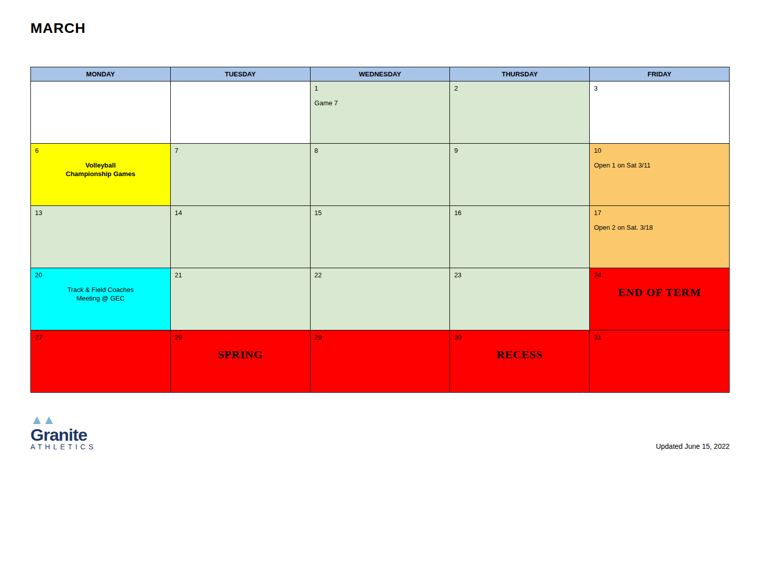MARCH
| MONDAY | TUESDAY | WEDNESDAY | THURSDAY | FRIDAY |
| --- | --- | --- | --- | --- |
| | | 1 Game 7 | 2 | 3 |
| 6 Volleyball Championship Games | 7 | 8 | 9 | 10 Open 1 on Sat 3/11 |
| 13 | 14 | 15 | 16 | 17 Open 2 on Sat. 3/18 |
| 20 Track & Field Coaches Meeting @ GEC | 21 | 22 | 23 | 24 END OF TERM |
| 27 | 28 SPRING | 29 | 30 RECESS | 31 |
▲▲
Granite
ATHLETICS
Updated June 15, 2022